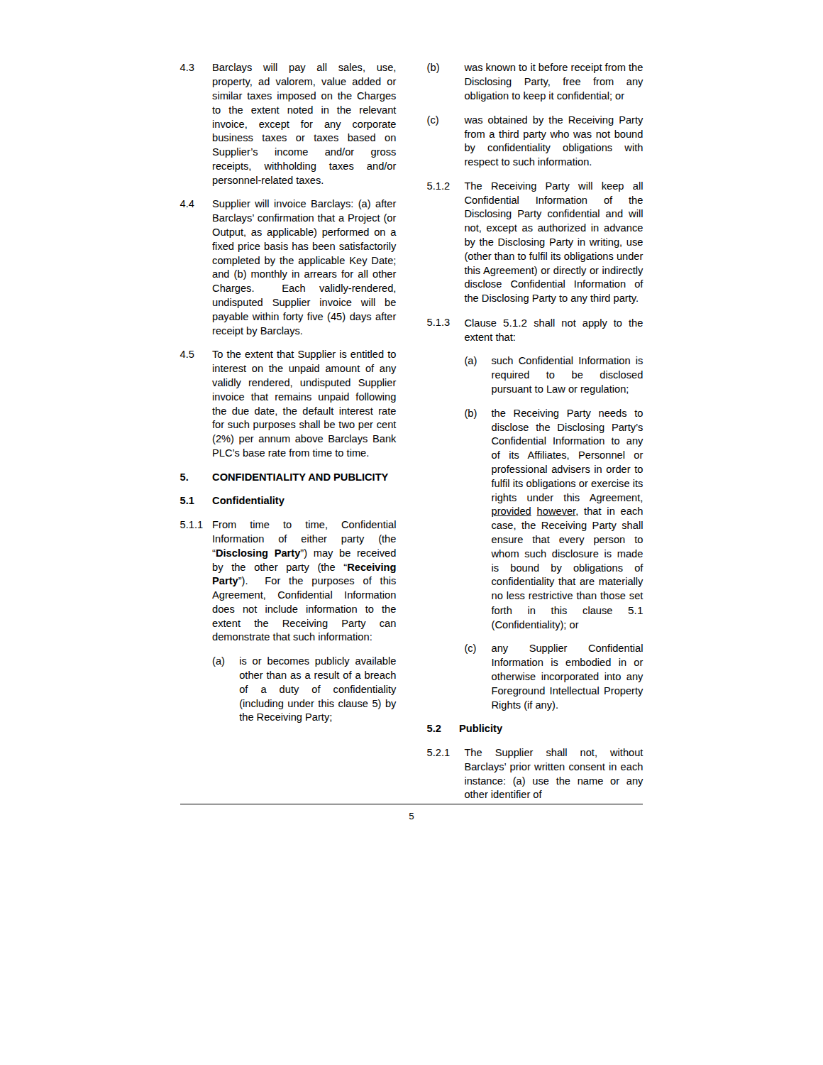4.3
Barclays will pay all sales, use, property, ad valorem, value added or similar taxes imposed on the Charges to the extent noted in the relevant invoice, except for any corporate business taxes or taxes based on Supplier’s income and/or gross receipts, withholding taxes and/or personnel-related taxes.
4.4
Supplier will invoice Barclays: (a) after Barclays’ confirmation that a Project (or Output, as applicable) performed on a fixed price basis has been satisfactorily completed by the applicable Key Date; and (b) monthly in arrears for all other Charges. Each validly-rendered, undisputed Supplier invoice will be payable within forty five (45) days after receipt by Barclays.
4.5
To the extent that Supplier is entitled to interest on the unpaid amount of any validly rendered, undisputed Supplier invoice that remains unpaid following the due date, the default interest rate for such purposes shall be two per cent (2%) per annum above Barclays Bank PLC’s base rate from time to time.
5.
CONFIDENTIALITY AND PUBLICITY
5.1
Confidentiality
5.1.1
From time to time, Confidential Information of either party (the “Disclosing Party”) may be received by the other party (the “Receiving Party”). For the purposes of this Agreement, Confidential Information does not include information to the extent the Receiving Party can demonstrate that such information:
(a)
is or becomes publicly available other than as a result of a breach of a duty of confidentiality (including under this clause 5) by the Receiving Party;
(b)
was known to it before receipt from the Disclosing Party, free from any obligation to keep it confidential; or
(c)
was obtained by the Receiving Party from a third party who was not bound by confidentiality obligations with respect to such information.
5.1.2
The Receiving Party will keep all Confidential Information of the Disclosing Party confidential and will not, except as authorized in advance by the Disclosing Party in writing, use (other than to fulfil its obligations under this Agreement) or directly or indirectly disclose Confidential Information of the Disclosing Party to any third party.
5.1.3
Clause 5.1.2 shall not apply to the extent that:
(a)
such Confidential Information is required to be disclosed pursuant to Law or regulation;
(b)
the Receiving Party needs to disclose the Disclosing Party’s Confidential Information to any of its Affiliates, Personnel or professional advisers in order to fulfil its obligations or exercise its rights under this Agreement, provided however, that in each case, the Receiving Party shall ensure that every person to whom such disclosure is made is bound by obligations of confidentiality that are materially no less restrictive than those set forth in this clause 5.1 (Confidentiality); or
(c)
any Supplier Confidential Information is embodied in or otherwise incorporated into any Foreground Intellectual Property Rights (if any).
5.2
Publicity
5.2.1
The Supplier shall not, without Barclays’ prior written consent in each instance: (a) use the name or any other identifier of
5